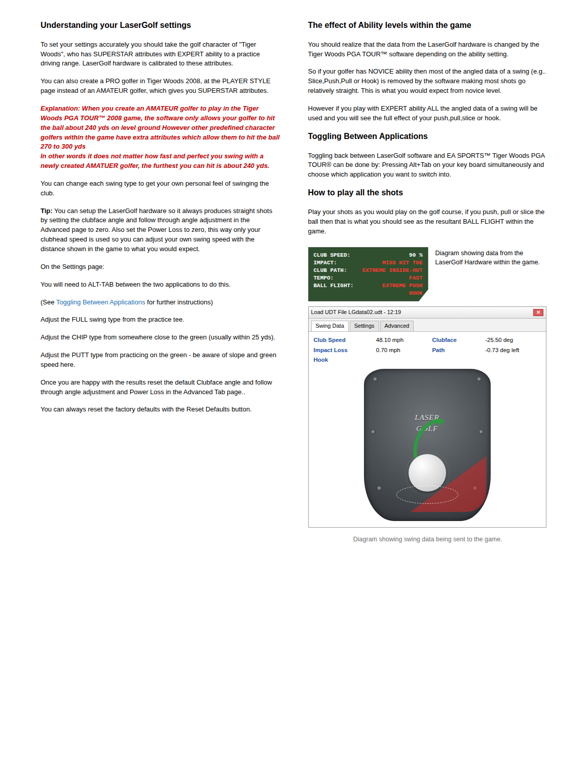Understanding your LaserGolf settings
To set your settings accurately you should take the golf character of "Tiger Woods", who has SUPERSTAR attributes with EXPERT ability to a practice driving range. LaserGolf hardware is calibrated to these attributes.
You can also create a PRO golfer in Tiger Woods 2008, at the PLAYER STYLE page instead of an AMATEUR golfer, which gives you SUPERSTAR attributes.
Explanation: When you create an AMATEUR golfer to play in the Tiger Woods PGA TOUR™ 2008 game, the software only allows your golfer to hit the ball about 240 yds on level ground However other predefined character golfers within the game have extra attributes which allow them to hit the ball 270 to 300 yds
In other words it does not matter how fast and perfect you swing with a newly created AMATUER golfer, the furthest you can hit is about 240 yds.
You can change each swing type to get your own personal feel of swinging the club.
Tip: You can setup the LaserGolf hardware so it always produces straight shots by setting the clubface angle and follow through angle adjustment in the Advanced page to zero. Also set the Power Loss to zero, this way only your clubhead speed is used so you can adjust your own swing speed with the distance shown in the game to what you would expect.
On the Settings page:
You will need to ALT-TAB between the two applications to do this.
(See Toggling Between Applications for further instructions)
Adjust the FULL swing type from the practice tee.
Adjust the CHIP type from somewhere close to the green (usually within 25 yds).
Adjust the PUTT type from practicing on the green - be aware of slope and green speed here.
Once you are happy with the results reset the default Clubface angle and follow through angle adjustment and Power Loss in the Advanced Tab page..
You can always reset the factory defaults with the Reset Defaults button.
The effect of Ability levels within the game
You should realize that the data from the LaserGolf hardware is changed by the Tiger Woods PGA TOUR™ software depending on the ability setting.
So if your golfer has NOVICE ability then most of the angled data of a swing (e.g.. Slice,Push,Pull or Hook) is removed by the software making most shots go relatively straight. This is what you would expect from novice level.
However if you play with EXPERT ability ALL the angled data of a swing will be used and you will see the full effect of your push,pull,slice or hook.
Toggling Between Applications
Toggling back between LaserGolf software and EA SPORTS™ Tiger Woods PGA TOUR® can be done by: Pressing Alt+Tab on your key board simultaneously and choose which application you want to switch into.
How to play all the shots
Play your shots as you would play on the golf course, if you push, pull or slice the ball then that is what you should see as the resultant BALL FLIGHT within the game.
CLUB SPEED: 90 %
IMPACT: MISS HIT TOE
CLUB PATH: EXTREME INSIDE-OUT
TEMPO: FAST
BALL FLIGHT: EXTREME PUSH
HOOK
Diagram showing data from the LaserGolf Hardware within the game.
Load UDT File LGdata02.udt - 12:19 ✕
Swing Data Settings Advanced
Club Speed 48.10 mph Clubface-25.50 deg Impact Loss 0.70 mph Path-0.73 deg left
Hook
LASER
GOLF
Diagram showing swing data being sent to the game.